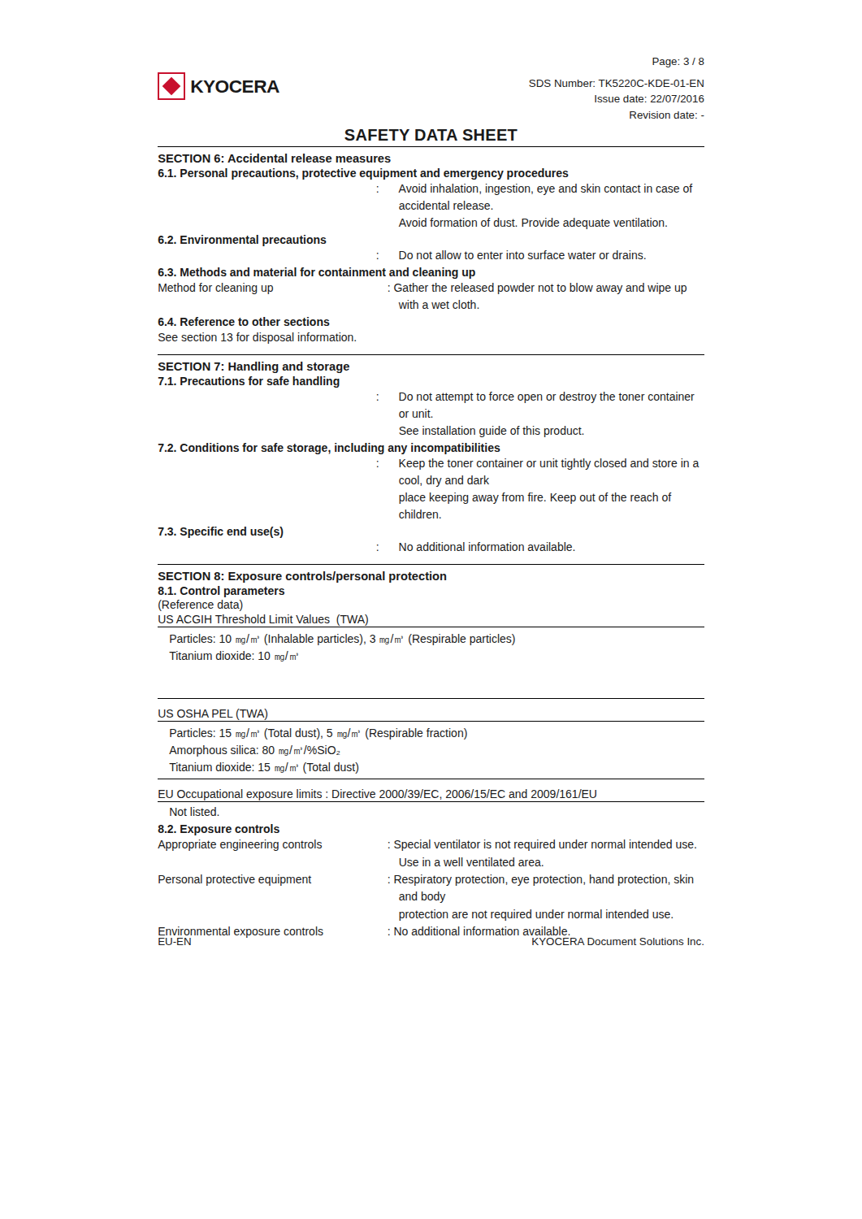Page: 3 / 8
KYOCERA
SDS Number: TK5220C-KDE-01-EN
Issue date: 22/07/2016
Revision date: -
SAFETY DATA SHEET
SECTION 6: Accidental release measures
6.1. Personal precautions, protective equipment and emergency procedures
: Avoid inhalation, ingestion, eye and skin contact in case of accidental release.
Avoid formation of dust. Provide adequate ventilation.
6.2. Environmental precautions
: Do not allow to enter into surface water or drains.
6.3. Methods and material for containment and cleaning up
Method for cleaning up
: Gather the released powder not to blow away and wipe up with a wet cloth.
6.4. Reference to other sections
See section 13 for disposal information.
SECTION 7: Handling and storage
7.1. Precautions for safe handling
: Do not attempt to force open or destroy the toner container or unit.
See installation guide of this product.
7.2. Conditions for safe storage, including any incompatibilities
: Keep the toner container or unit tightly closed and store in a cool, dry and dark
place keeping away from fire. Keep out of the reach of children.
7.3. Specific end use(s)
: No additional information available.
SECTION 8: Exposure controls/personal protection
8.1. Control parameters
(Reference data)
US ACGIH Threshold Limit Values (TWA)
Particles: 10 ㎎/㎥ (Inhalable particles), 3 ㎎/㎥ (Respirable particles)
Titanium dioxide: 10 ㎎/㎥
US OSHA PEL (TWA)
Particles: 15 ㎎/㎥ (Total dust), 5 ㎎/㎥ (Respirable fraction)
Amorphous silica: 80 ㎎/㎥/%SiO₂
Titanium dioxide: 15 ㎎/㎥ (Total dust)
EU Occupational exposure limits : Directive 2000/39/EC, 2006/15/EC and 2009/161/EU
Not listed.
8.2. Exposure controls
Appropriate engineering controls
: Special ventilator is not required under normal intended use.
Use in a well ventilated area.
Personal protective equipment
: Respiratory protection, eye protection, hand protection, skin and body
protection are not required under normal intended use.
Environmental exposure controls
: No additional information available.
EU-EN
KYOCERA Document Solutions Inc.